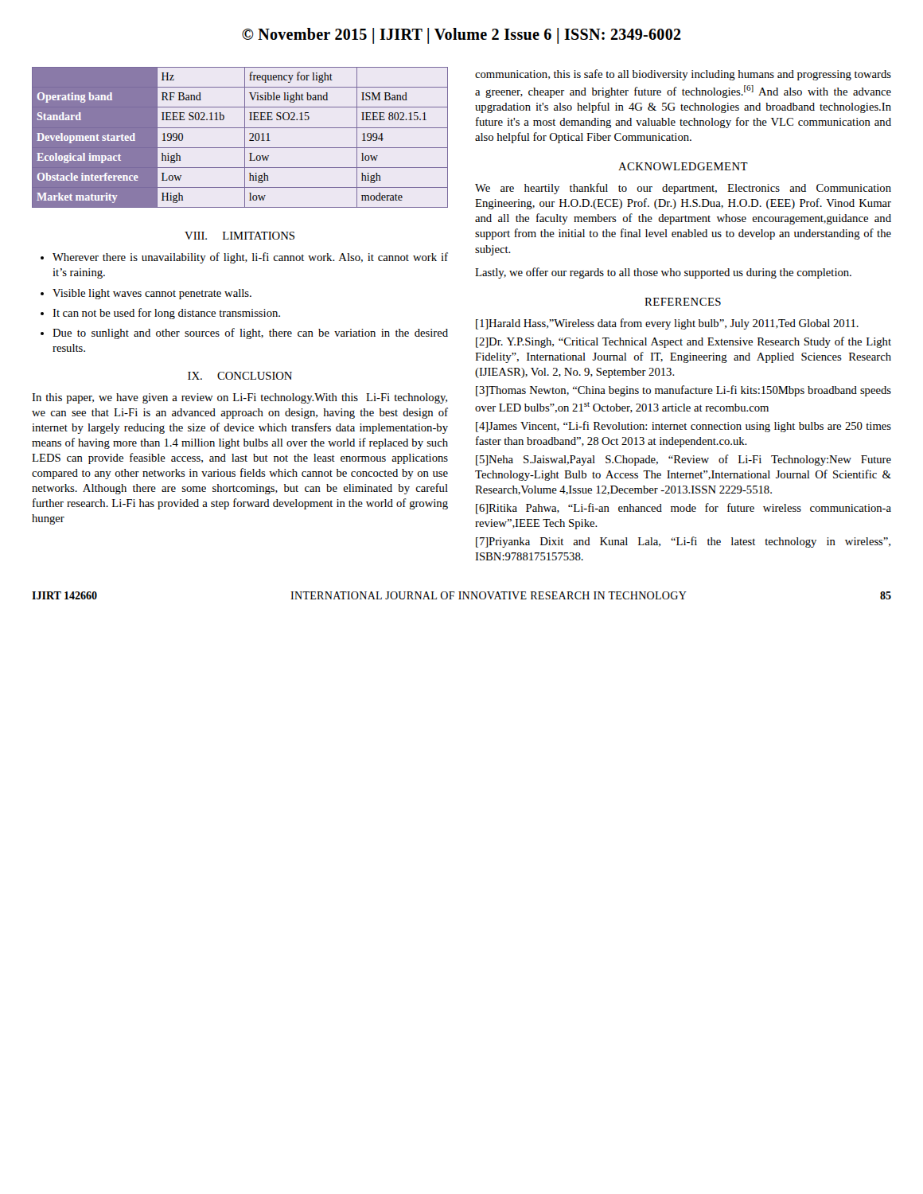© November 2015 | IJIRT | Volume 2 Issue 6 | ISSN: 2349-6002
| | Hz | frequency for light | |
| Operating band | RF Band | Visible light band | ISM Band |
| Standard | IEEE S02.11b | IEEE SO2.15 | IEEE 802.15.1 |
| Development started | 1990 | 2011 | 1994 |
| Ecological impact | high | Low | low |
| Obstacle interference | Low | high | high |
| Market maturity | High | low | moderate |
VIII. LIMITATIONS
Wherever there is unavailability of light, li-fi cannot work. Also, it cannot work if it’s raining.
Visible light waves cannot penetrate walls.
It can not be used for long distance transmission.
Due to sunlight and other sources of light, there can be variation in the desired results.
IX. CONCLUSION
In this paper, we have given a review on Li-Fi technology.With this Li-Fi technology, we can see that Li-Fi is an advanced approach on design, having the best design of internet by largely reducing the size of device which transfers data implementation-by means of having more than 1.4 million light bulbs all over the world if replaced by such LEDS can provide feasible access, and last but not the least enormous applications compared to any other networks in various fields which cannot be concocted by on use networks. Although there are some shortcomings, but can be eliminated by careful further research. Li-Fi has provided a step forward development in the world of growing hunger
communication, this is safe to all biodiversity including humans and progressing towards a greener, cheaper and brighter future of technologies.[6] And also with the advance upgradation it's also helpful in 4G & 5G technologies and broadband technologies.In future it's a most demanding and valuable technology for the VLC communication and also helpful for Optical Fiber Communication.
ACKNOWLEDGEMENT
We are heartily thankful to our department, Electronics and Communication Engineering, our H.O.D.(ECE) Prof. (Dr.) H.S.Dua, H.O.D. (EEE) Prof. Vinod Kumar and all the faculty members of the department whose encouragement,guidance and support from the initial to the final level enabled us to develop an understanding of the subject.
Lastly, we offer our regards to all those who supported us during the completion.
REFERENCES
[1]Harald Hass,”Wireless data from every light bulb”, July 2011,Ted Global 2011.
[2]Dr. Y.P.Singh, “Critical Technical Aspect and Extensive Research Study of the Light Fidelity”, International Journal of IT, Engineering and Applied Sciences Research (IJIEASR), Vol. 2, No. 9, September 2013.
[3]Thomas Newton, “China begins to manufacture Li-fi kits:150Mbps broadband speeds over LED bulbs”,on 21st October, 2013 article at recombu.com
[4]James Vincent, “Li-fi Revolution: internet connection using light bulbs are 250 times faster than broadband”, 28 Oct 2013 at independent.co.uk.
[5]Neha S.Jaiswal,Payal S.Chopade, “Review of Li-Fi Technology:New Future Technology-Light Bulb to Access The Internet”,International Journal Of Scientific & Research,Volume 4,Issue 12,December -2013.ISSN 2229-5518.
[6]Ritika Pahwa, “Li-fi-an enhanced mode for future wireless communication-a review”,IEEE Tech Spike.
[7]Priyanka Dixit and Kunal Lala, “Li-fi the latest technology in wireless”, ISBN:9788175157538.
IJIRT 142660 INTERNATIONAL JOURNAL OF INNOVATIVE RESEARCH IN TECHNOLOGY 85